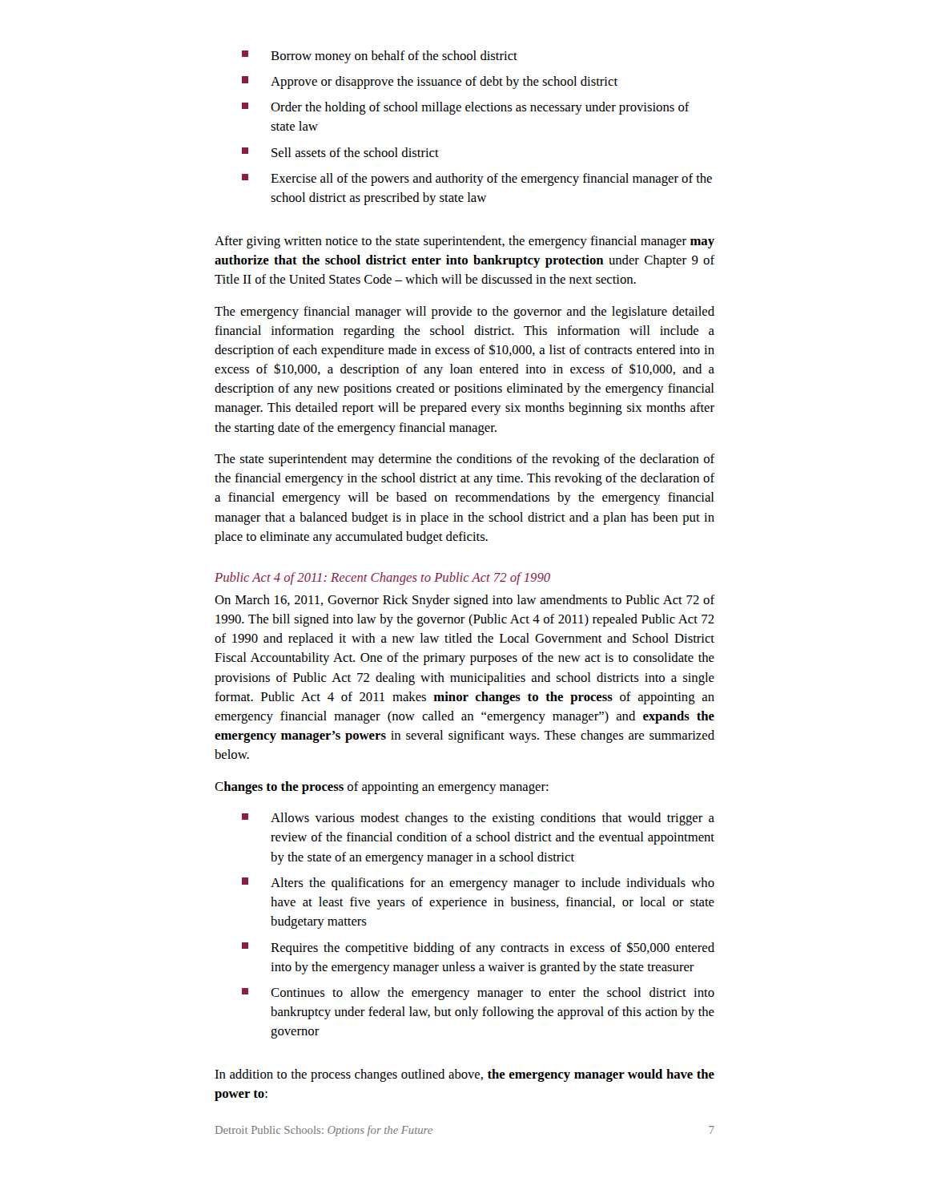Borrow money on behalf of the school district
Approve or disapprove the issuance of debt by the school district
Order the holding of school millage elections as necessary under provisions of state law
Sell assets of the school district
Exercise all of the powers and authority of the emergency financial manager of the school district as prescribed by state law
After giving written notice to the state superintendent, the emergency financial manager may authorize that the school district enter into bankruptcy protection under Chapter 9 of Title II of the United States Code – which will be discussed in the next section.
The emergency financial manager will provide to the governor and the legislature detailed financial information regarding the school district. This information will include a description of each expenditure made in excess of $10,000, a list of contracts entered into in excess of $10,000, a description of any loan entered into in excess of $10,000, and a description of any new positions created or positions eliminated by the emergency financial manager. This detailed report will be prepared every six months beginning six months after the starting date of the emergency financial manager.
The state superintendent may determine the conditions of the revoking of the declaration of the financial emergency in the school district at any time. This revoking of the declaration of a financial emergency will be based on recommendations by the emergency financial manager that a balanced budget is in place in the school district and a plan has been put in place to eliminate any accumulated budget deficits.
Public Act 4 of 2011: Recent Changes to Public Act 72 of 1990
On March 16, 2011, Governor Rick Snyder signed into law amendments to Public Act 72 of 1990. The bill signed into law by the governor (Public Act 4 of 2011) repealed Public Act 72 of 1990 and replaced it with a new law titled the Local Government and School District Fiscal Accountability Act. One of the primary purposes of the new act is to consolidate the provisions of Public Act 72 dealing with municipalities and school districts into a single format. Public Act 4 of 2011 makes minor changes to the process of appointing an emergency financial manager (now called an “emergency manager”) and expands the emergency manager’s powers in several significant ways. These changes are summarized below.
Changes to the process of appointing an emergency manager:
Allows various modest changes to the existing conditions that would trigger a review of the financial condition of a school district and the eventual appointment by the state of an emergency manager in a school district
Alters the qualifications for an emergency manager to include individuals who have at least five years of experience in business, financial, or local or state budgetary matters
Requires the competitive bidding of any contracts in excess of $50,000 entered into by the emergency manager unless a waiver is granted by the state treasurer
Continues to allow the emergency manager to enter the school district into bankruptcy under federal law, but only following the approval of this action by the governor
In addition to the process changes outlined above, the emergency manager would have the power to:
Detroit Public Schools: Options for the Future 7